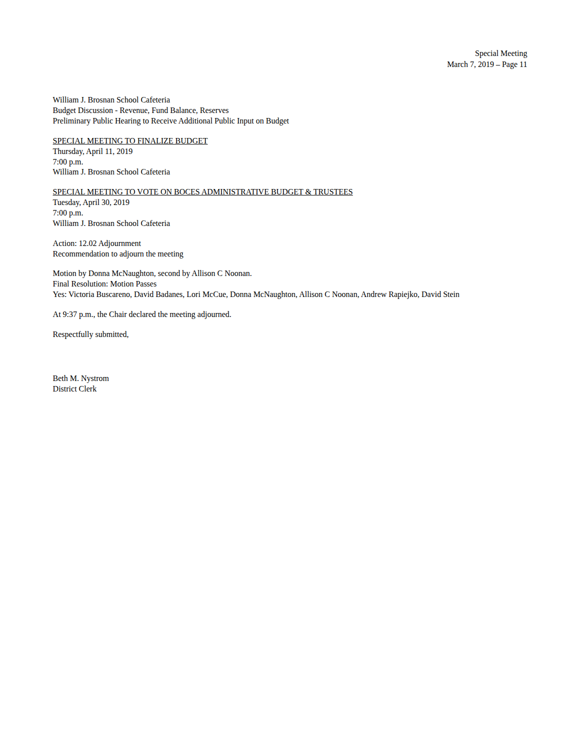Special Meeting
March 7, 2019 – Page 11
William J. Brosnan School Cafeteria
Budget Discussion - Revenue, Fund Balance, Reserves
Preliminary Public Hearing to Receive Additional Public Input on Budget
SPECIAL MEETING TO FINALIZE BUDGET
Thursday, April 11, 2019
7:00 p.m.
William J. Brosnan School Cafeteria
SPECIAL MEETING TO VOTE ON BOCES ADMINISTRATIVE BUDGET & TRUSTEES
Tuesday, April 30, 2019
7:00 p.m.
William J. Brosnan School Cafeteria
Action: 12.02 Adjournment
Recommendation to adjourn the meeting
Motion by Donna McNaughton, second by Allison C Noonan.
Final Resolution: Motion Passes
Yes: Victoria Buscareno, David Badanes, Lori McCue, Donna McNaughton, Allison C Noonan, Andrew Rapiejko, David Stein
At 9:37 p.m., the Chair declared the meeting adjourned.
Respectfully submitted,
Beth M. Nystrom
District Clerk